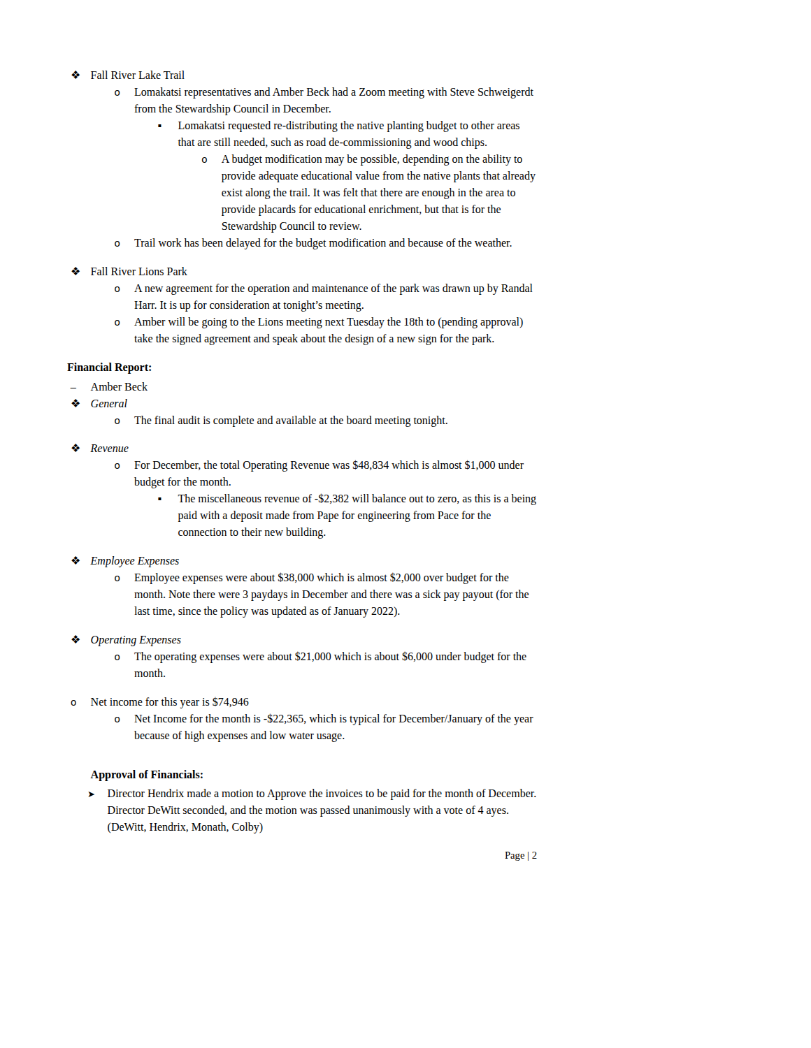Fall River Lake Trail
Lomakatsi representatives and Amber Beck had a Zoom meeting with Steve Schweigerdt from the Stewardship Council in December.
Lomakatsi requested re-distributing the native planting budget to other areas that are still needed, such as road de-commissioning and wood chips.
A budget modification may be possible, depending on the ability to provide adequate educational value from the native plants that already exist along the trail. It was felt that there are enough in the area to provide placards for educational enrichment, but that is for the Stewardship Council to review.
Trail work has been delayed for the budget modification and because of the weather.
Fall River Lions Park
A new agreement for the operation and maintenance of the park was drawn up by Randal Harr. It is up for consideration at tonight’s meeting.
Amber will be going to the Lions meeting next Tuesday the 18th to (pending approval) take the signed agreement and speak about the design of a new sign for the park.
Financial Report:
Amber Beck
General
The final audit is complete and available at the board meeting tonight.
Revenue
For December, the total Operating Revenue was $48,834 which is almost $1,000 under budget for the month.
The miscellaneous revenue of -$2,382 will balance out to zero, as this is a being paid with a deposit made from Pape for engineering from Pace for the connection to their new building.
Employee Expenses
Employee expenses were about $38,000 which is almost $2,000 over budget for the month. Note there were 3 paydays in December and there was a sick pay payout (for the last time, since the policy was updated as of January 2022).
Operating Expenses
The operating expenses were about $21,000 which is about $6,000 under budget for the month.
Net income for this year is $74,946
Net Income for the month is -$22,365, which is typical for December/January of the year because of high expenses and low water usage.
Approval of Financials:
Director Hendrix made a motion to Approve the invoices to be paid for the month of December. Director DeWitt seconded, and the motion was passed unanimously with a vote of 4 ayes. (DeWitt, Hendrix, Monath, Colby)
Page | 2